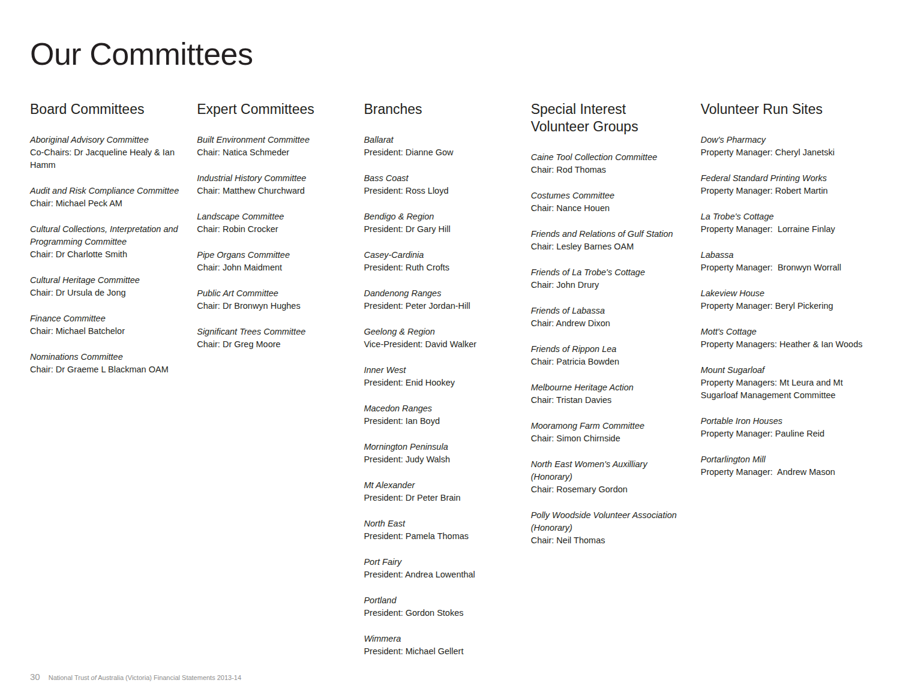Our Committees
Board Committees
Aboriginal Advisory Committee Co-Chairs: Dr Jacqueline Healy & Ian Hamm
Audit and Risk Compliance Committee Chair: Michael Peck AM
Cultural Collections, Interpretation and Programming Committee Chair: Dr Charlotte Smith
Cultural Heritage Committee Chair: Dr Ursula de Jong
Finance Committee Chair: Michael Batchelor
Nominations Committee Chair: Dr Graeme L Blackman OAM
Expert Committees
Built Environment Committee Chair: Natica Schmeder
Industrial History Committee Chair: Matthew Churchward
Landscape Committee Chair: Robin Crocker
Pipe Organs Committee Chair: John Maidment
Public Art Committee Chair: Dr Bronwyn Hughes
Significant Trees Committee Chair: Dr Greg Moore
Branches
Ballarat President: Dianne Gow
Bass Coast President: Ross Lloyd
Bendigo & Region President: Dr Gary Hill
Casey-Cardinia President: Ruth Crofts
Dandenong Ranges President: Peter Jordan-Hill
Geelong & Region Vice-President: David Walker
Inner West President: Enid Hookey
Macedon Ranges President: Ian Boyd
Mornington Peninsula President: Judy Walsh
Mt Alexander President: Dr Peter Brain
North East President: Pamela Thomas
Port Fairy President: Andrea Lowenthal
Portland President: Gordon Stokes
Wimmera President: Michael Gellert
Special Interest
Volunteer Groups
Caine Tool Collection Committee Chair: Rod Thomas
Costumes Committee Chair: Nance Houen
Friends and Relations of Gulf Station Chair: Lesley Barnes OAM
Friends of La Trobe's Cottage Chair: John Drury
Friends of Labassa Chair: Andrew Dixon
Friends of Rippon Lea Chair: Patricia Bowden
Melbourne Heritage Action Chair: Tristan Davies
Mooramong Farm Committee Chair: Simon Chirnside
North East Women's Auxilliary (Honorary) Chair: Rosemary Gordon
Polly Woodside Volunteer Association (Honorary) Chair: Neil Thomas
Volunteer Run Sites
Dow's Pharmacy Property Manager: Cheryl Janetski
Federal Standard Printing Works Property Manager: Robert Martin
La Trobe's Cottage Property Manager: Lorraine Finlay
Labassa Property Manager: Bronwyn Worrall
Lakeview House Property Manager: Beryl Pickering
Mott's Cottage Property Managers: Heather & Ian Woods
Mount Sugarloaf Property Managers: Mt Leura and Mt Sugarloaf Management Committee
Portable Iron Houses Property Manager: Pauline Reid
Portarlington Mill Property Manager: Andrew Mason
30 National Trust of Australia (Victoria) Financial Statements 2013-14